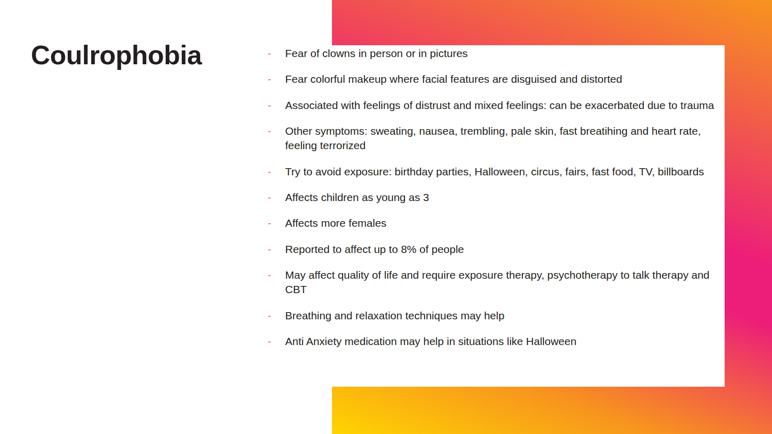Coulrophobia
Fear of clowns in person or in pictures
Fear colorful makeup where facial features are disguised and distorted
Associated with feelings of distrust and mixed feelings: can be exacerbated due to trauma
Other symptoms: sweating, nausea, trembling, pale skin, fast breatihing and heart rate, feeling terrorized
Try to avoid exposure: birthday parties, Halloween, circus, fairs, fast food, TV, billboards
Affects children as young as 3
Affects more females
Reported to affect up to 8% of people
May affect quality of life and require exposure therapy, psychotherapy to talk therapy and CBT
Breathing and relaxation techniques may help
Anti Anxiety medication may help in situations like Halloween